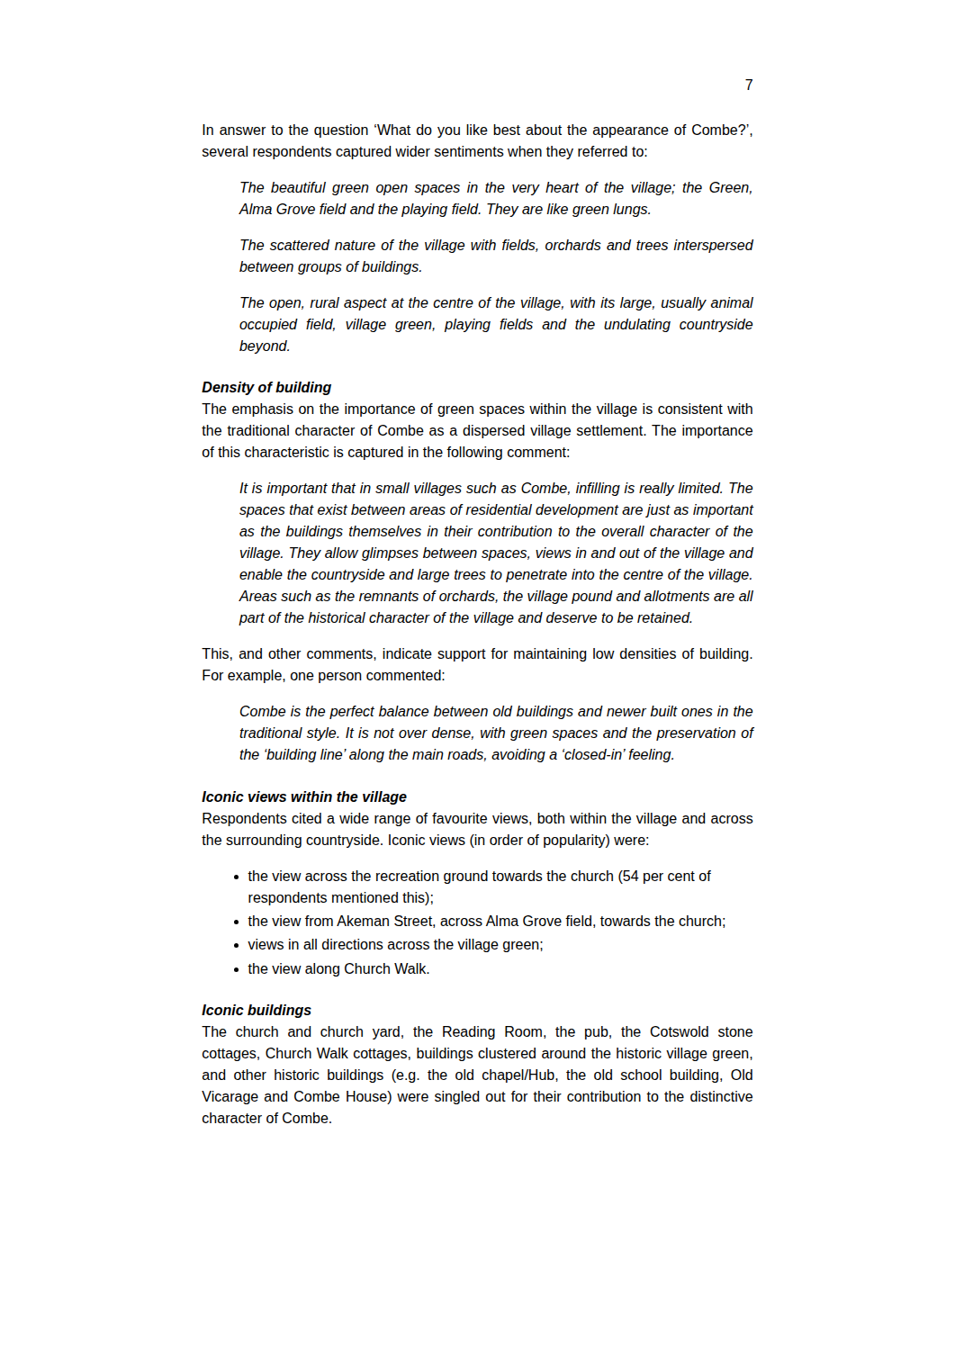7
In answer to the question ‘What do you like best about the appearance of Combe?’, several respondents captured wider sentiments when they referred to:
The beautiful green open spaces in the very heart of the village; the Green, Alma Grove field and the playing field. They are like green lungs.
The scattered nature of the village with fields, orchards and trees interspersed between groups of buildings.
The open, rural aspect at the centre of the village, with its large, usually animal occupied field, village green, playing fields and the undulating countryside beyond.
Density of building
The emphasis on the importance of green spaces within the village is consistent with the traditional character of Combe as a dispersed village settlement. The importance of this characteristic is captured in the following comment:
It is important that in small villages such as Combe, infilling is really limited. The spaces that exist between areas of residential development are just as important as the buildings themselves in their contribution to the overall character of the village. They allow glimpses between spaces, views in and out of the village and enable the countryside and large trees to penetrate into the centre of the village. Areas such as the remnants of orchards, the village pound and allotments are all part of the historical character of the village and deserve to be retained.
This, and other comments, indicate support for maintaining low densities of building. For example, one person commented:
Combe is the perfect balance between old buildings and newer built ones in the traditional style. It is not over dense, with green spaces and the preservation of the ‘building line’ along the main roads, avoiding a ‘closed-in’ feeling.
Iconic views within the village
Respondents cited a wide range of favourite views, both within the village and across the surrounding countryside. Iconic views (in order of popularity) were:
the view across the recreation ground towards the church (54 per cent of respondents mentioned this);
the view from Akeman Street, across Alma Grove field, towards the church;
views in all directions across the village green;
the view along Church Walk.
Iconic buildings
The church and church yard, the Reading Room, the pub, the Cotswold stone cottages, Church Walk cottages, buildings clustered around the historic village green, and other historic buildings (e.g. the old chapel/Hub, the old school building, Old Vicarage and Combe House) were singled out for their contribution to the distinctive character of Combe.